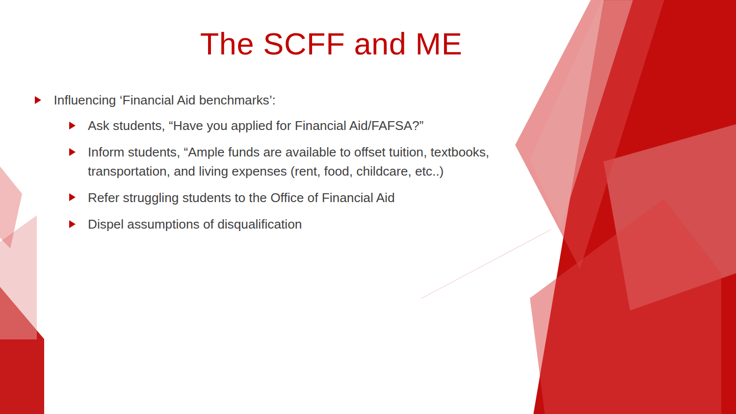The SCFF and ME
Influencing ‘Financial Aid benchmarks’:
Ask students, “Have you applied for Financial Aid/FAFSA?”
Inform students, “Ample funds are available to offset tuition, textbooks, transportation, and living expenses (rent, food, childcare, etc..)
Refer struggling students to the Office of Financial Aid
Dispel assumptions of disqualification